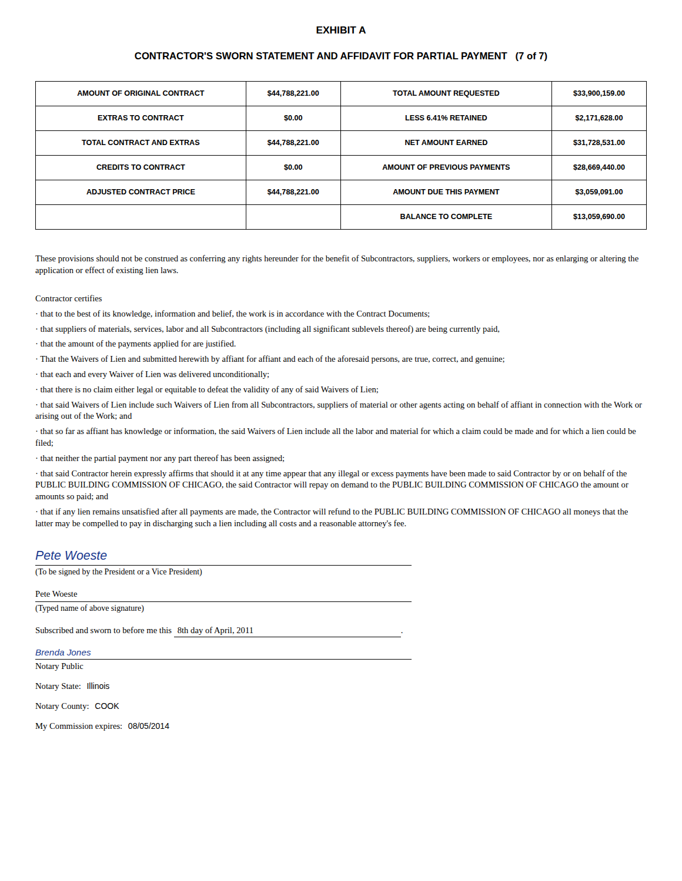EXHIBIT A
CONTRACTOR'S SWORN STATEMENT AND AFFIDAVIT FOR PARTIAL PAYMENT (7 of 7)
| AMOUNT OF ORIGINAL CONTRACT | $44,788,221.00 | TOTAL AMOUNT REQUESTED | $33,900,159.00 |
| EXTRAS TO CONTRACT | $0.00 | LESS 6.41% RETAINED | $2,171,628.00 |
| TOTAL CONTRACT AND EXTRAS | $44,788,221.00 | NET AMOUNT EARNED | $31,728,531.00 |
| CREDITS TO CONTRACT | $0.00 | AMOUNT OF PREVIOUS PAYMENTS | $28,669,440.00 |
| ADJUSTED CONTRACT PRICE | $44,788,221.00 | AMOUNT DUE THIS PAYMENT | $3,059,091.00 |
| | | BALANCE TO COMPLETE | $13,059,690.00 |
These provisions should not be construed as conferring any rights hereunder for the benefit of Subcontractors, suppliers, workers or employees, nor as enlarging or altering the application or effect of existing lien laws.
Contractor certifies
· that to the best of its knowledge, information and belief, the work is in accordance with the Contract Documents;
· that suppliers of materials, services, labor and all Subcontractors (including all significant sublevels thereof) are being currently paid,
· that the amount of the payments applied for are justified.
· That the Waivers of Lien and submitted herewith by affiant for affiant and each of the aforesaid persons, are true, correct, and genuine;
· that each and every Waiver of Lien was delivered unconditionally;
· that there is no claim either legal or equitable to defeat the validity of any of said Waivers of Lien;
· that said Waivers of Lien include such Waivers of Lien from all Subcontractors, suppliers of material or other agents acting on behalf of affiant in connection with the Work or arising out of the Work; and
· that so far as affiant has knowledge or information, the said Waivers of Lien include all the labor and material for which a claim could be made and for which a lien could be filed;
· that neither the partial payment nor any part thereof has been assigned;
· that said Contractor herein expressly affirms that should it at any time appear that any illegal or excess payments have been made to said Contractor by or on behalf of the PUBLIC BUILDING COMMISSION OF CHICAGO, the said Contractor will repay on demand to the PUBLIC BUILDING COMMISSION OF CHICAGO the amount or amounts so paid; and
· that if any lien remains unsatisfied after all payments are made, the Contractor will refund to the PUBLIC BUILDING COMMISSION OF CHICAGO all moneys that the latter may be compelled to pay in discharging such a lien including all costs and a reasonable attorney's fee.
Pete Woeste
(To be signed by the President or a Vice President)
Pete Woeste
(Typed name of above signature)
Subscribed and sworn to before me this 8th day of April, 2011.
Brenda Jones
Notary Public
Notary State: Illinois
Notary County: COOK
My Commission expires: 08/05/2014